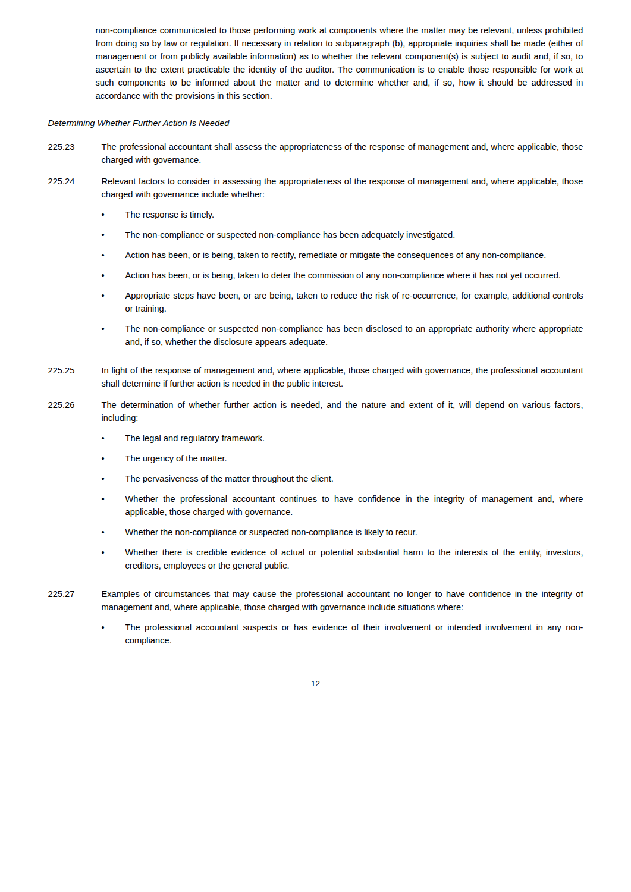non-compliance communicated to those performing work at components where the matter may be relevant, unless prohibited from doing so by law or regulation. If necessary in relation to subparagraph (b), appropriate inquiries shall be made (either of management or from publicly available information) as to whether the relevant component(s) is subject to audit and, if so, to ascertain to the extent practicable the identity of the auditor. The communication is to enable those responsible for work at such components to be informed about the matter and to determine whether and, if so, how it should be addressed in accordance with the provisions in this section.
Determining Whether Further Action Is Needed
225.23
The professional accountant shall assess the appropriateness of the response of management and, where applicable, those charged with governance.
225.24
Relevant factors to consider in assessing the appropriateness of the response of management and, where applicable, those charged with governance include whether:
•The response is timely.
•The non-compliance or suspected non-compliance has been adequately investigated.
•Action has been, or is being, taken to rectify, remediate or mitigate the consequences of any non-compliance.
•Action has been, or is being, taken to deter the commission of any non-compliance where it has not yet occurred.
•Appropriate steps have been, or are being, taken to reduce the risk of re-occurrence, for example, additional controls or training.
•The non-compliance or suspected non-compliance has been disclosed to an appropriate authority where appropriate and, if so, whether the disclosure appears adequate.
225.25
In light of the response of management and, where applicable, those charged with governance, the professional accountant shall determine if further action is needed in the public interest.
225.26
The determination of whether further action is needed, and the nature and extent of it, will depend on various factors, including:
•The legal and regulatory framework.
•The urgency of the matter.
•The pervasiveness of the matter throughout the client.
•Whether the professional accountant continues to have confidence in the integrity of management and, where applicable, those charged with governance.
•Whether the non-compliance or suspected non-compliance is likely to recur.
•Whether there is credible evidence of actual or potential substantial harm to the interests of the entity, investors, creditors, employees or the general public.
225.27
Examples of circumstances that may cause the professional accountant no longer to have confidence in the integrity of management and, where applicable, those charged with governance include situations where:
•The professional accountant suspects or has evidence of their involvement or intended involvement in any non-compliance.
12